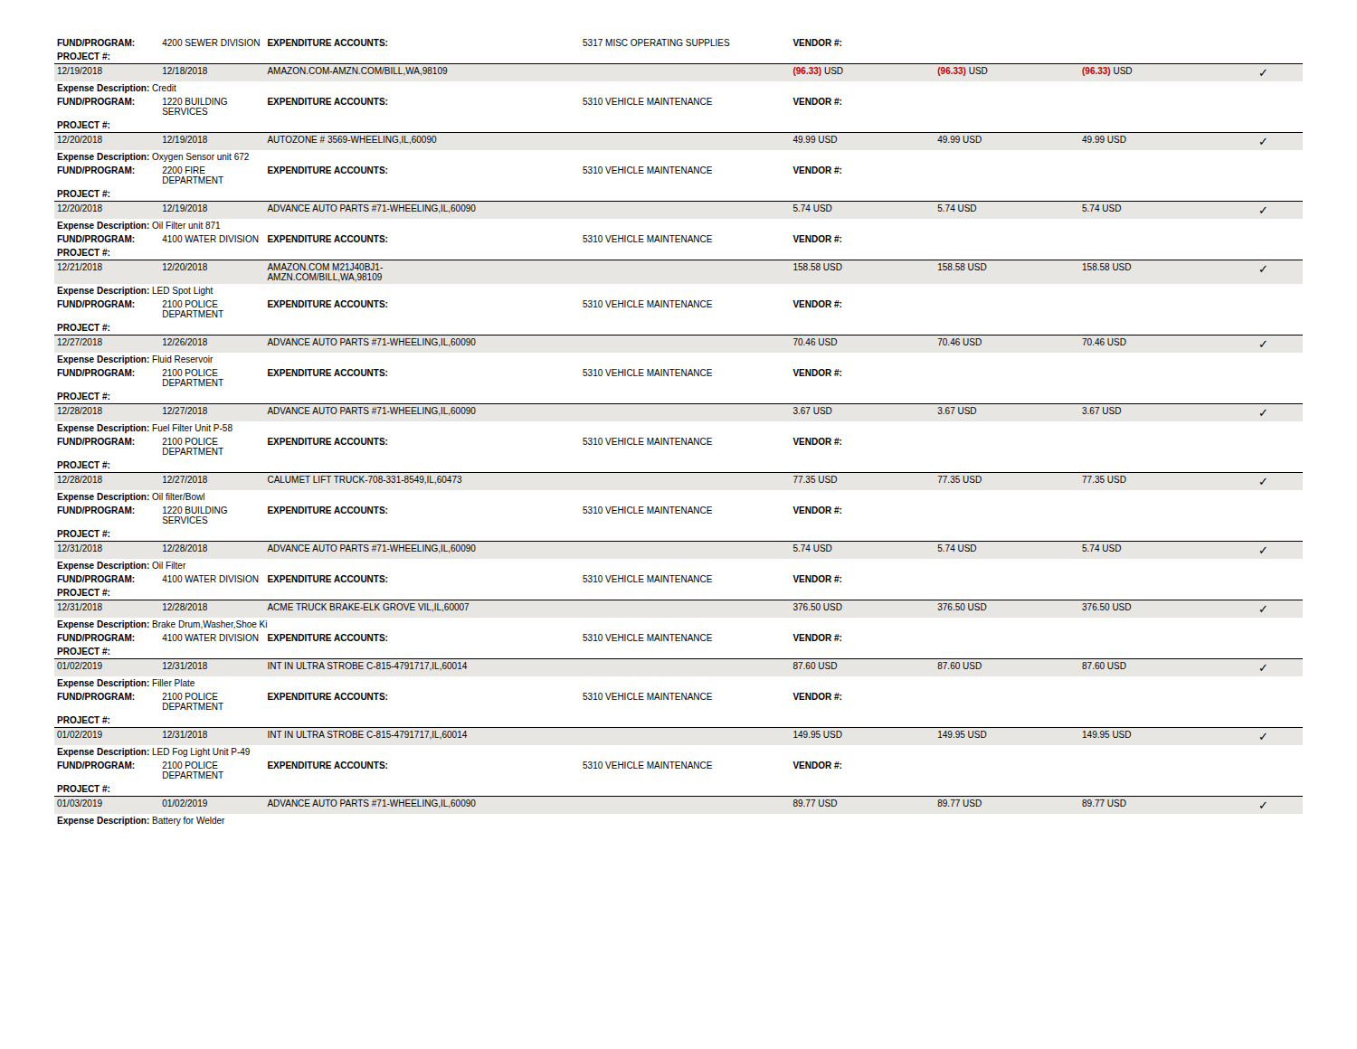| FUND/PROGRAM: | 4200 SEWER DIVISION | EXPENDITURE ACCOUNTS: | 5317 MISC OPERATING SUPPLIES | VENDOR #: | | | |
| PROJECT #: | | | | | | | |
| 12/19/2018 | 12/18/2018 | AMAZON.COM-AMZN.COM/BILL,WA,98109 | | (96.33) USD | (96.33) USD | (96.33) USD | ✓ |
| Expense Description: Credit | | | | | |
| FUND/PROGRAM: | 1220 BUILDING SERVICES | EXPENDITURE ACCOUNTS: | 5310 VEHICLE MAINTENANCE | VENDOR #: | | | |
| PROJECT #: | | | | | | | |
| 12/20/2018 | 12/19/2018 | AUTOZONE # 3569-WHEELING,IL,60090 | | 49.99 USD | 49.99 USD | 49.99 USD | ✓ |
| Expense Description: Oxygen Sensor unit 672 | | | | | |
| FUND/PROGRAM: | 2200 FIRE DEPARTMENT | EXPENDITURE ACCOUNTS: | 5310 VEHICLE MAINTENANCE | VENDOR #: | | | |
| PROJECT #: | | | | | | | |
| 12/20/2018 | 12/19/2018 | ADVANCE AUTO PARTS #71-WHEELING,IL,60090 | | 5.74 USD | 5.74 USD | 5.74 USD | ✓ |
| Expense Description: Oil Filter unit 871 | | | | | |
| FUND/PROGRAM: | 4100 WATER DIVISION | EXPENDITURE ACCOUNTS: | 5310 VEHICLE MAINTENANCE | VENDOR #: | | | |
| PROJECT #: | | | | | | | |
| 12/21/2018 | 12/20/2018 | AMAZON.COM M21J40BJ1- AMZN.COM/BILL,WA,98109 | | 158.58 USD | 158.58 USD | 158.58 USD | ✓ |
| Expense Description: LED Spot Light | | | | | |
| FUND/PROGRAM: | 2100 POLICE DEPARTMENT | EXPENDITURE ACCOUNTS: | 5310 VEHICLE MAINTENANCE | VENDOR #: | | | |
| PROJECT #: | | | | | | | |
| 12/27/2018 | 12/26/2018 | ADVANCE AUTO PARTS #71-WHEELING,IL,60090 | | 70.46 USD | 70.46 USD | 70.46 USD | ✓ |
| Expense Description: Fluid Reservoir | | | | | |
| FUND/PROGRAM: | 2100 POLICE DEPARTMENT | EXPENDITURE ACCOUNTS: | 5310 VEHICLE MAINTENANCE | VENDOR #: | | | |
| PROJECT #: | | | | | | | |
| 12/28/2018 | 12/27/2018 | ADVANCE AUTO PARTS #71-WHEELING,IL,60090 | | 3.67 USD | 3.67 USD | 3.67 USD | ✓ |
| Expense Description: Fuel Filter Unit P-58 | | | | | |
| FUND/PROGRAM: | 2100 POLICE DEPARTMENT | EXPENDITURE ACCOUNTS: | 5310 VEHICLE MAINTENANCE | VENDOR #: | | | |
| PROJECT #: | | | | | | | |
| 12/28/2018 | 12/27/2018 | CALUMET LIFT TRUCK-708-331-8549,IL,60473 | | 77.35 USD | 77.35 USD | 77.35 USD | ✓ |
| Expense Description: Oil filter/Bowl | | | | | |
| FUND/PROGRAM: | 1220 BUILDING SERVICES | EXPENDITURE ACCOUNTS: | 5310 VEHICLE MAINTENANCE | VENDOR #: | | | |
| PROJECT #: | | | | | | | |
| 12/31/2018 | 12/28/2018 | ADVANCE AUTO PARTS #71-WHEELING,IL,60090 | | 5.74 USD | 5.74 USD | 5.74 USD | ✓ |
| Expense Description: Oil Filter | | | | | |
| FUND/PROGRAM: | 4100 WATER DIVISION | EXPENDITURE ACCOUNTS: | 5310 VEHICLE MAINTENANCE | VENDOR #: | | | |
| PROJECT #: | | | | | | | |
| 12/31/2018 | 12/28/2018 | ACME TRUCK BRAKE-ELK GROVE VIL,IL,60007 | | 376.50 USD | 376.50 USD | 376.50 USD | ✓ |
| Expense Description: Brake Drum,Washer,Shoe Ki | | | | | |
| FUND/PROGRAM: | 4100 WATER DIVISION | EXPENDITURE ACCOUNTS: | 5310 VEHICLE MAINTENANCE | VENDOR #: | | | |
| PROJECT #: | | | | | | | |
| 01/02/2019 | 12/31/2018 | INT IN ULTRA STROBE C-815-4791717,IL,60014 | | 87.60 USD | 87.60 USD | 87.60 USD | ✓ |
| Expense Description: Filler Plate | | | | | |
| FUND/PROGRAM: | 2100 POLICE DEPARTMENT | EXPENDITURE ACCOUNTS: | 5310 VEHICLE MAINTENANCE | VENDOR #: | | | |
| PROJECT #: | | | | | | | |
| 01/02/2019 | 12/31/2018 | INT IN ULTRA STROBE C-815-4791717,IL,60014 | | 149.95 USD | 149.95 USD | 149.95 USD | ✓ |
| Expense Description: LED Fog Light Unit P-49 | | | | | |
| FUND/PROGRAM: | 2100 POLICE DEPARTMENT | EXPENDITURE ACCOUNTS: | 5310 VEHICLE MAINTENANCE | VENDOR #: | | | |
| PROJECT #: | | | | | | | |
| 01/03/2019 | 01/02/2019 | ADVANCE AUTO PARTS #71-WHEELING,IL,60090 | | 89.77 USD | 89.77 USD | 89.77 USD | ✓ |
| Expense Description: Battery for Welder | | | | | |